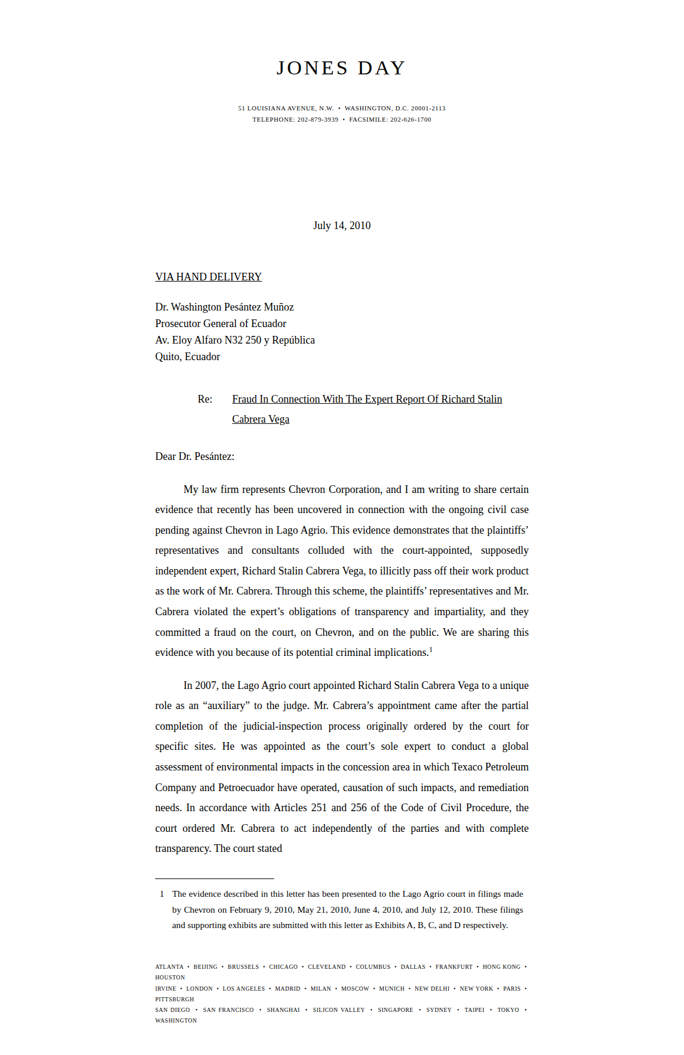JONES DAY
51 LOUISIANA AVENUE, N.W. • WASHINGTON, D.C. 20001-2113
TELEPHONE: 202-879-3939 • FACSIMILE: 202-626-1700
July 14, 2010
VIA HAND DELIVERY
Dr. Washington Pesántez Muñoz
Prosecutor General of Ecuador
Av. Eloy Alfaro N32 250 y República
Quito, Ecuador
Re: Fraud In Connection With The Expert Report Of Richard Stalin Cabrera Vega
Dear Dr. Pesántez:
My law firm represents Chevron Corporation, and I am writing to share certain evidence that recently has been uncovered in connection with the ongoing civil case pending against Chevron in Lago Agrio. This evidence demonstrates that the plaintiffs’ representatives and consultants colluded with the court-appointed, supposedly independent expert, Richard Stalin Cabrera Vega, to illicitly pass off their work product as the work of Mr. Cabrera. Through this scheme, the plaintiffs’ representatives and Mr. Cabrera violated the expert’s obligations of transparency and impartiality, and they committed a fraud on the court, on Chevron, and on the public. We are sharing this evidence with you because of its potential criminal implications.1
In 2007, the Lago Agrio court appointed Richard Stalin Cabrera Vega to a unique role as an “auxiliary” to the judge. Mr. Cabrera’s appointment came after the partial completion of the judicial-inspection process originally ordered by the court for specific sites. He was appointed as the court’s sole expert to conduct a global assessment of environmental impacts in the concession area in which Texaco Petroleum Company and Petroecuador have operated, causation of such impacts, and remediation needs. In accordance with Articles 251 and 256 of the Code of Civil Procedure, the court ordered Mr. Cabrera to act independently of the parties and with complete transparency. The court stated
1 The evidence described in this letter has been presented to the Lago Agrio court in filings made by Chevron on February 9, 2010, May 21, 2010, June 4, 2010, and July 12, 2010. These filings and supporting exhibits are submitted with this letter as Exhibits A, B, C, and D respectively.
ATLANTA • BEIJING • BRUSSELS • CHICAGO • CLEVELAND • COLUMBUS • DALLAS • FRANKFURT • HONG KONG • HOUSTON
IRVINE • LONDON • LOS ANGELES • MADRID • MILAN • MOSCOW • MUNICH • NEW DELHI • NEW YORK • PARIS • PITTSBURGH
SAN DIEGO • SAN FRANCISCO • SHANGHAI • SILICON VALLEY • SINGAPORE • SYDNEY • TAIPEI • TOKYO • WASHINGTON